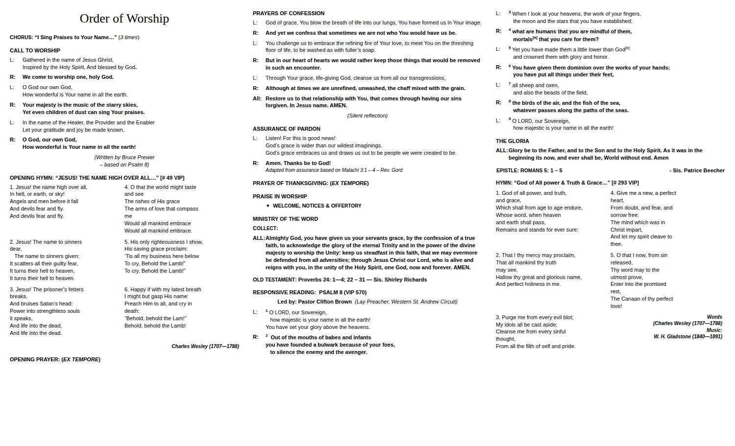Order of Worship
CHORUS: “I Sing Praises to Your Name…” (3 times)
Call to Worship
L:
Gathered in the name of Jesus Ghrist,
Inspired by the Holy Spirit, And blessed by God.
R:
We come to worship one, holy God.
L:
O God our own God,
How wonderful is Your name in all the earth.
R:
Your majesty is the music of the starry skies,
Yet even children of dust can sing Your praises.
L:
In the name of the Healer, the Provider and the Enabler
Let your gratitude and joy be made known.
R:
O God, our own God,
How wonderful is Your name in all the earth!
(Written by Bruce Prewer
– based on Psalm 8)
Opening Hymn: “Jesus! The Name High Over All…” [# 49 VIP]
| 1. Jesus! the name high over all, In hell, or earth, or sky! Angels and men before it fall And devils fear and fly. And devils fear and fly. | 4. O that the world might taste and see The rishes of His grace The arms of love that compass me Would all mankind embrace Would all mankind embrace. |
| 2. Jesus! The name to sinners dear, The name to sinners given; It scatters all their guilty fear, It turns their hell to heaven, It turns their hell to heaven. | 5. His only righteousness I show, His saving grace proclaim: ‘Tis all my business here below To cry, Behold the Lamb!” To cry, Behold the Lamb!” |
| 3. Jesus! The prisoner’s fetters breaks, And bruises Satan’s head; Power into strengthless souls it speaks, And life into the dead, And life into the dead. | 6. Happy if with my latest breath I might but gasp His name: Preach Him to all, and cry in death: “Behold, behold the Lam!” Behold, behold the Lamb! |
Charles Wesley (1707—1788)
Opening Prayer: (Ex tempore)
Prayers of Confession
L:
God of grace, You blow the breath of life into our lungs, You have formed us in Your image.
R:
And yet we confess that sometimes we are not who You would have us be.
L:
You challenge us to embrace the refining fire of Your love, to meet You on the threshing floor of life, to be washed as with fuller’s soap.
R:
But in our heart of hearts we would rather keep those things that would be removed in such an encounter.
L:
Through Your grace, life-giving God, cleanse us from all our transgressions,
R:
Although at times we are unrefined, unwashed, the chaff mixed with the grain.
All:
Restore us to that relationship with You, that comes through having our sins forgiven. In Jesus name. AMEN.
(Silent reflection)
Assurance of Pardon
L:
Listen! For this is good news!
God’s grace is wider than our wildest imaginings.
God’s grace embraces us and draws us out to be people we were created to be.
R:
Amen. Thanks be to God!
Adapted from assurance based on Malachi 3:1 – 4 – Rev. Gord
Prayer of Thanksgiving: (Ex tempore)
Praise in Worship
✦ WELCOME, NOTICES & OFFERTORY
Ministry of the Word
COLLECT:
ALL:
Almighty God, you have given us your servants grace, by the confession of a true faith, to acknowledge the glory of the eternal Trinity and in the power of the divine majesty to worship the Unity: keep us steadfast in this faith, that we may evermore be defended from all adversities; through Jesus Christ our Lord, who is alive and reigns with you, in the unity of the Holy Spirit, one God, now and forever. AMEN.
OLD TESTAMENT: Proverbs 24: 1—4; 22 – 31 — Sis. Shirley Richards
Responsive Reading: Psalm 8 (VIP 570)
Led by: Pastor Clifton Brown (Lay Preacher, Western St. Andrew Circuit)
L:
1 O LORD, our Sovereign,
how majestic is your name in all the earth!
You have set your glory above the heavens.
R:
2 Out of the mouths of babes and infants
you have founded a bulwark because of your foes,
to silence the enemy and the avenger.
L:
3 When I look at your heavens, the work of your fingers,
the moon and the stars that you have established;
R:
4 what are humans that you are mindful of them,
mortals[a] that you care for them?
L:
5 Yet you have made them a little lower than God[b]
and crowned them with glory and honor.
R:
6 You have given them dominion over the works of your hands;
you have put all things under their feet,
L:
7 all sheep and oxen,
and also the beasts of the field,
R:
8 the birds of the air, and the fish of the sea,
whatever passes along the paths of the seas.
L:
9 O LORD, our Sovereign,
how majestic is your name in all the earth!
The Gloria
ALL:
Glory be to the Father, and to the Son and to the Holy Spirit. As it was in the beginning its now, and ever shall be, World without end. Amen
| E PISTLE : R OMANS 5: 1 – 5 | - Sis. Patrice Beecher |
HYMN: “God of All power & Truth & Grace…” [# 293 VIP]
| 1. God of all power, and truth, and grace, Which shall from age to age endure, Whose word, when heaven and earth shall pass, Remains and stands for ever sure; | 4. Give me a new, a perfect heart, From doubt, and fear, and sorrow free; The mind which was in Christ impart, And let my spirit cleave to thee. |
| 2. That I thy mercy may proclaim, That all mankind thy truth may see, Hallow thy great and glorious name, And perfect holiness in me. | 5. O that I now, from sin released, Thy word may to the utmost prove, Enter into the promised rest, The Canaan of thy perfect love! |
| 3. Purge me from every evil blot; My idols all be cast aside; Cleanse me from every sinful thought, From all the filth of self and pride. | Words (Charles Wesley (1707—1788) Music: W. H. Gladstone (1840—1891) |